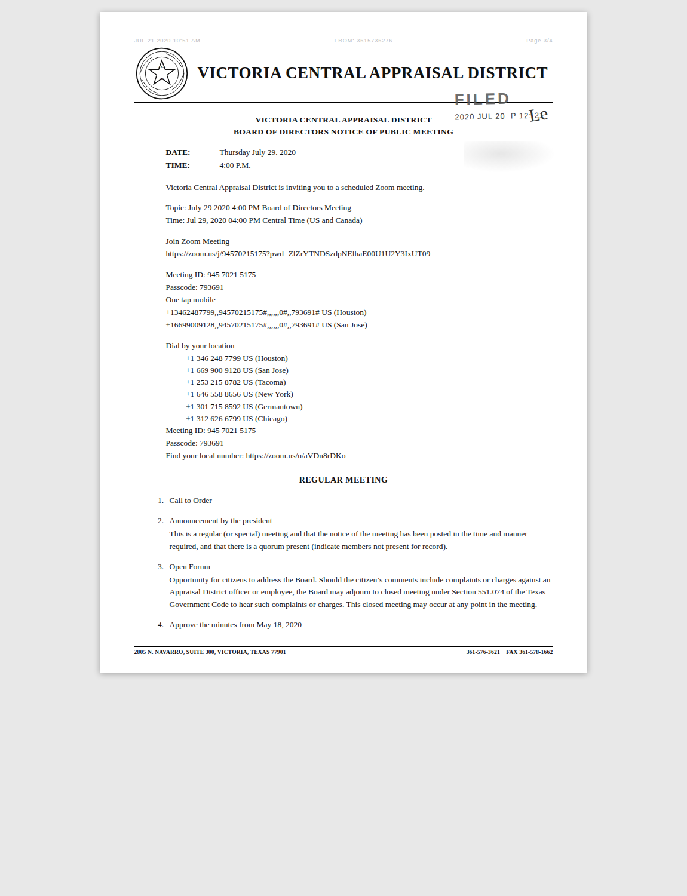JUL 21 2020 10:51 AM FROM: 3615736276 Page 3/4
TEX AS
VICTORIA CENTRAL APPRAISAL DISTRICT
FILED
2020 JUL 20 P 12: 21
Le
VICTORIA CENTRAL APPRAISAL DISTRICT
BOARD OF DIRECTORS NOTICE OF PUBLIC MEETING
DATE: Thursday July 29. 2020
TIME: 4:00 P.M.
Victoria Central Appraisal District is inviting you to a scheduled Zoom meeting.
Topic: July 29 2020 4:00 PM Board of Directors Meeting
Time: Jul 29, 2020 04:00 PM Central Time (US and Canada)
Join Zoom Meeting
https://zoom.us/j/94570215175?pwd=ZlZrYTNDSzdpNElhaE00U1U2Y3IxUT09
Meeting ID: 945 7021 5175
Passcode: 793691
One tap mobile
+13462487799,,94570215175#,,,,,,0#,,793691# US (Houston)
+16699009128,,94570215175#,,,,,,0#,,793691# US (San Jose)
Dial by your location
+1 346 248 7799 US (Houston)
+1 669 900 9128 US (San Jose)
+1 253 215 8782 US (Tacoma)
+1 646 558 8656 US (New York)
+1 301 715 8592 US (Germantown)
+1 312 626 6799 US (Chicago)
Meeting ID: 945 7021 5175
Passcode: 793691
Find your local number: https://zoom.us/u/aVDn8rDKo
REGULAR MEETING
Call to Order
Announcement by the president This is a regular (or special) meeting and that the notice of the meeting has been posted in the time and manner required, and that there is a quorum present (indicate members not present for record).
Open Forum Opportunity for citizens to address the Board. Should the citizen’s comments include complaints or charges against an Appraisal District officer or employee, the Board may adjourn to closed meeting under Section 551.074 of the Texas Government Code to hear such complaints or charges. This closed meeting may occur at any point in the meeting.
Approve the minutes from May 18, 2020
2805 N. NAVARRO, SUITE 300, VICTORIA, TEXAS 77901
361-576-3621 FAX 361-578-1662